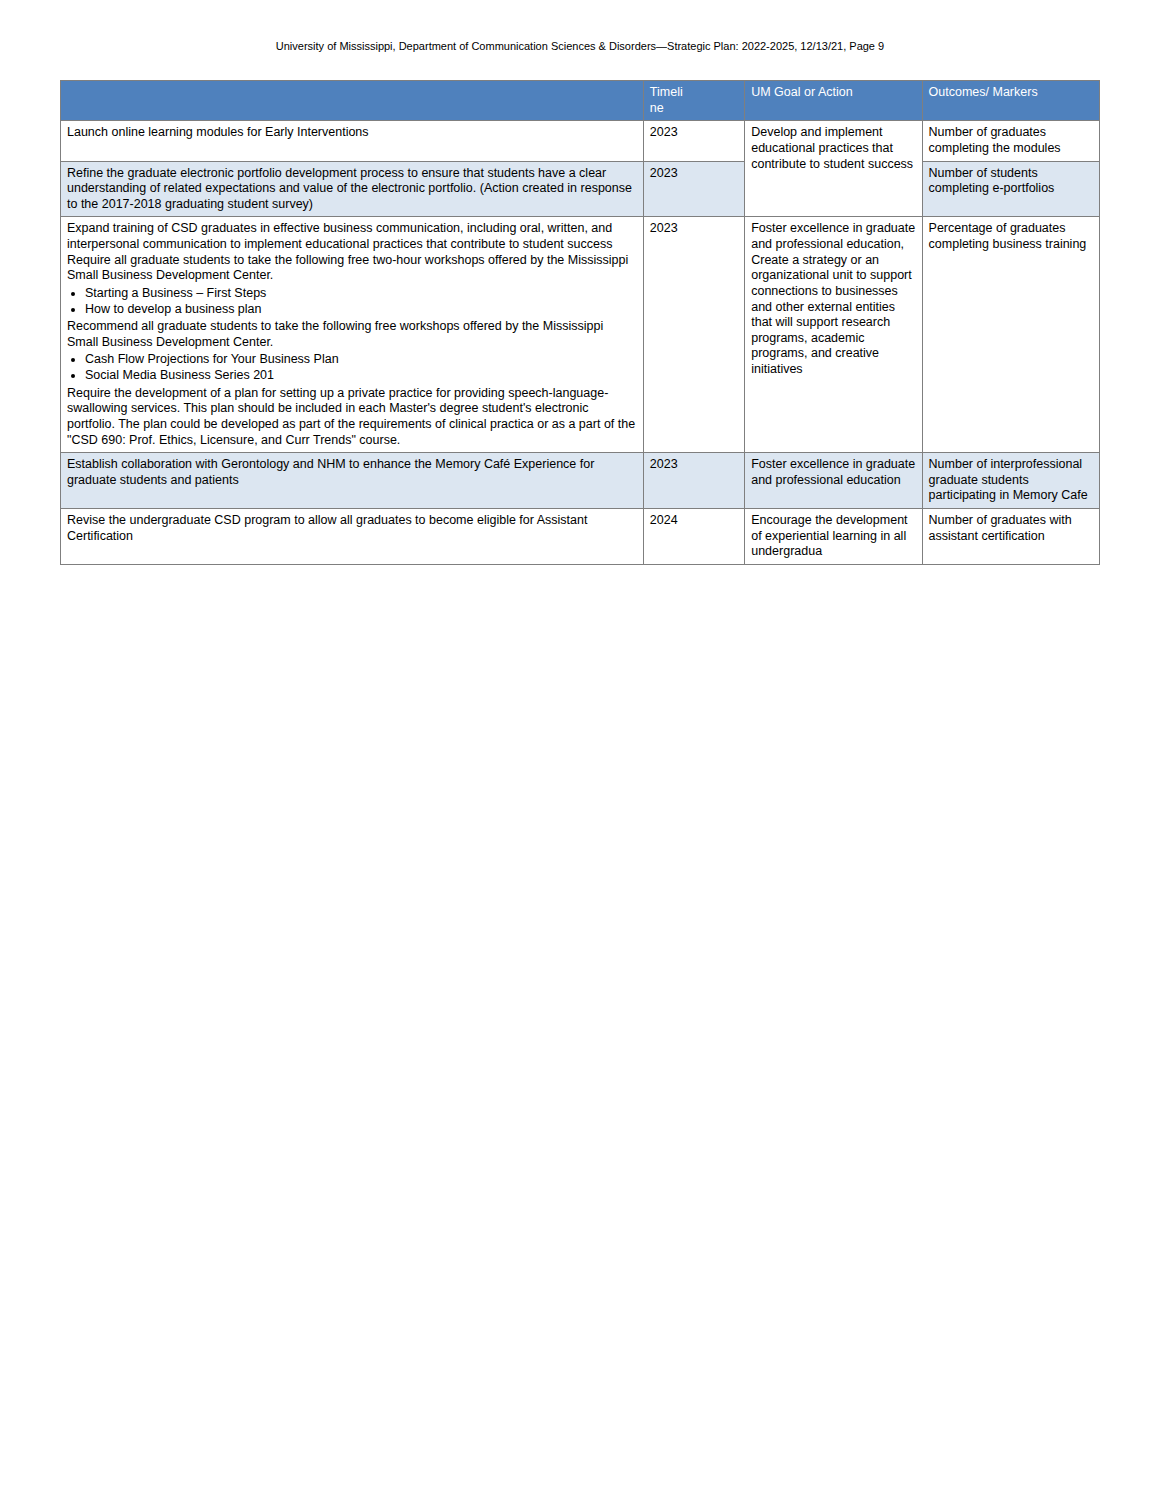University of Mississippi, Department of Communication Sciences & Disorders—Strategic Plan: 2022-2025, 12/13/21, Page 9
| | Timeli ne | UM Goal or Action | Outcomes/ Markers |
| --- | --- | --- | --- |
| Launch online learning modules for Early Interventions | 2023 | Develop and implement educational practices that contribute to student success | Number of graduates completing the modules |
| Refine the graduate electronic portfolio development process to ensure that students have a clear understanding of related expectations and value of the electronic portfolio. (Action created in response to the 2017-2018 graduating student survey) | 2023 | Number of students completing e-portfolios |
| Expand training of CSD graduates in effective business communication, including oral, written, and interpersonal communication to implement educational practices that contribute to student success Require all graduate students to take the following free two-hour workshops offered by the Mississippi Small Business Development Center. Starting a Business – First Steps How to develop a business plan Recommend all graduate students to take the following free workshops offered by the Mississippi Small Business Development Center. Cash Flow Projections for Your Business Plan Social Media Business Series 201 Require the development of a plan for setting up a private practice for providing speech-language-swallowing services. This plan should be included in each Master's degree student's electronic portfolio. The plan could be developed as part of the requirements of clinical practica or as a part of the "CSD 690: Prof. Ethics, Licensure, and Curr Trends" course. | 2023 | Foster excellence in graduate and professional education, Create a strategy or an organizational unit to support connections to businesses and other external entities that will support research programs, academic programs, and creative initiatives | Percentage of graduates completing business training |
| Establish collaboration with Gerontology and NHM to enhance the Memory Café Experience for graduate students and patients | 2023 | Foster excellence in graduate and professional education | Number of interprofessional graduate students participating in Memory Cafe |
| Revise the undergraduate CSD program to allow all graduates to become eligible for Assistant Certification | 2024 | Encourage the development of experiential learning in all undergradua | Number of graduates with assistant certification |